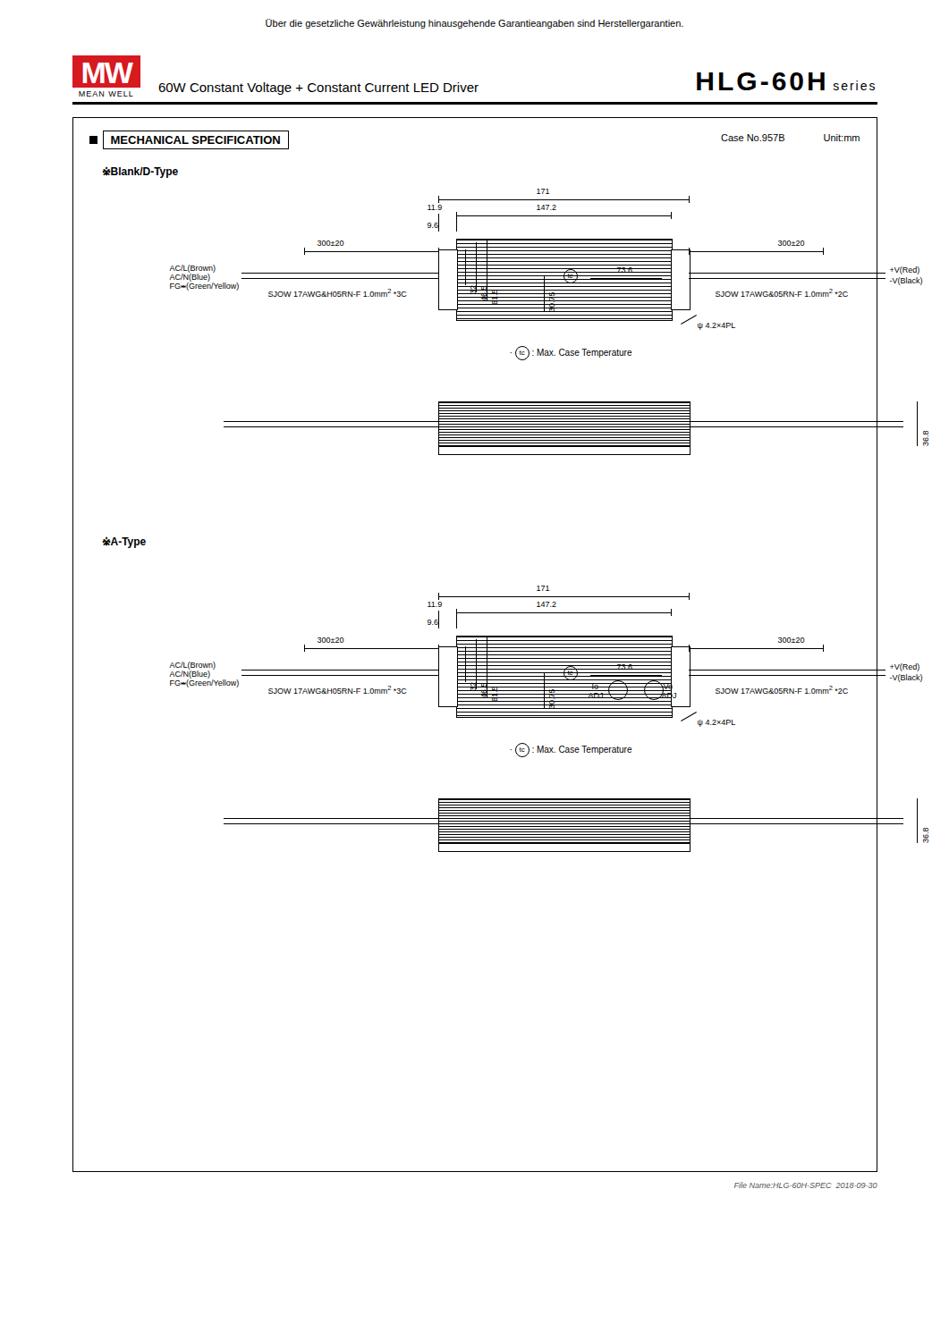Über die gesetzliche Gewährleistung hinausgehende Garantieangaben sind Herstellergarantien.
MW
MEAN WELL
60W Constant Voltage + Constant Current LED Driver
HLG-60H series
MECHANICAL SPECIFICATION
Case No.957B Unit:mm
※Blank/D-Type
171
147.2
11.9
9.6
32
46.5
61.5
30.75
tc
73.6
AC/L(Brown)
AC/N(Blue)
FG⏕(Green/Yellow)
SJOW 17AWG&H05RN-F 1.0mm2 *3C
300±20
+V(Red)
-V(Black)
SJOW 17AWG&05RN-F 1.0mm2 *2C
300±20
ψ 4.2×4PL
· tc : Max. Case Temperature
36.8
※A-Type
171
147.2
11.9
9.6
32
46.5
61.5
30.75
tc
73.6
Io
ADJ
Vo
ADJ
AC/L(Brown)
AC/N(Blue)
FG⏕(Green/Yellow)
SJOW 17AWG&H05RN-F 1.0mm2 *3C
300±20
+V(Red)
-V(Black)
SJOW 17AWG&05RN-F 1.0mm2 *2C
300±20
ψ 4.2×4PL
· tc : Max. Case Temperature
36.8
File Name:HLG-60H-SPEC 2018-09-30